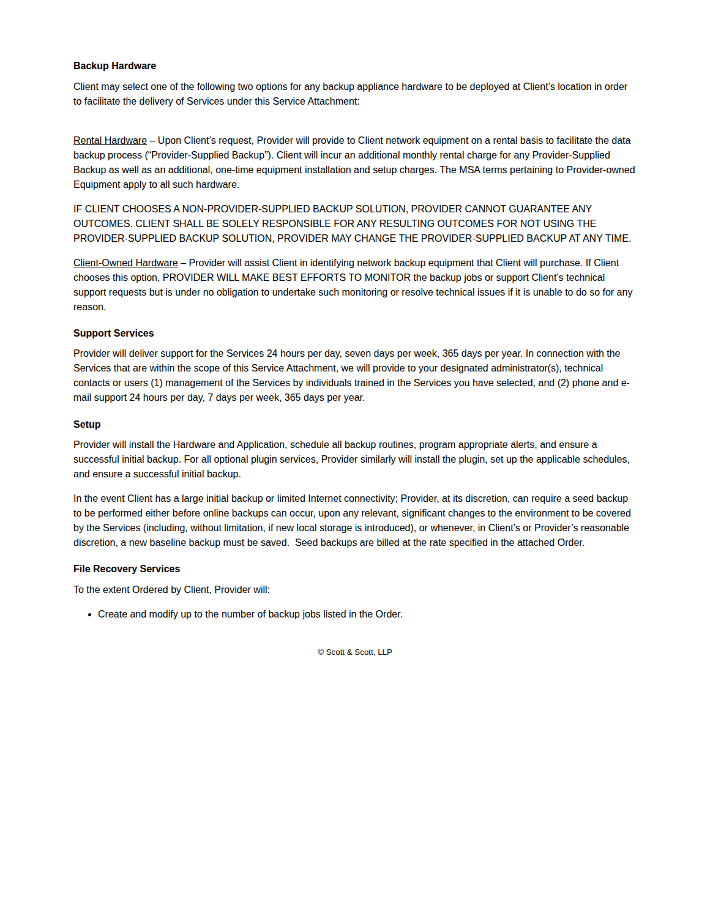Backup Hardware
Client may select one of the following two options for any backup appliance hardware to be deployed at Client’s location in order to facilitate the delivery of Services under this Service Attachment:
Rental Hardware – Upon Client’s request, Provider will provide to Client network equipment on a rental basis to facilitate the data backup process (“Provider-Supplied Backup”). Client will incur an additional monthly rental charge for any Provider-Supplied Backup as well as an additional, one-time equipment installation and setup charges. The MSA terms pertaining to Provider-owned Equipment apply to all such hardware.
IF CLIENT CHOOSES A NON-PROVIDER-SUPPLIED BACKUP SOLUTION, PROVIDER CANNOT GUARANTEE ANY OUTCOMES. CLIENT SHALL BE SOLELY RESPONSIBLE FOR ANY RESULTING OUTCOMES FOR NOT USING THE PROVIDER-SUPPLIED BACKUP SOLUTION, PROVIDER MAY CHANGE THE PROVIDER-SUPPLIED BACKUP AT ANY TIME.
Client-Owned Hardware – Provider will assist Client in identifying network backup equipment that Client will purchase. If Client chooses this option, PROVIDER WILL MAKE BEST EFFORTS TO MONITOR the backup jobs or support Client’s technical support requests but is under no obligation to undertake such monitoring or resolve technical issues if it is unable to do so for any reason.
Support Services
Provider will deliver support for the Services 24 hours per day, seven days per week, 365 days per year. In connection with the Services that are within the scope of this Service Attachment, we will provide to your designated administrator(s), technical contacts or users (1) management of the Services by individuals trained in the Services you have selected, and (2) phone and e-mail support 24 hours per day, 7 days per week, 365 days per year.
Setup
Provider will install the Hardware and Application, schedule all backup routines, program appropriate alerts, and ensure a successful initial backup. For all optional plugin services, Provider similarly will install the plugin, set up the applicable schedules, and ensure a successful initial backup.
In the event Client has a large initial backup or limited Internet connectivity; Provider, at its discretion, can require a seed backup to be performed either before online backups can occur, upon any relevant, significant changes to the environment to be covered by the Services (including, without limitation, if new local storage is introduced), or whenever, in Client’s or Provider’s reasonable discretion, a new baseline backup must be saved. Seed backups are billed at the rate specified in the attached Order.
File Recovery Services
To the extent Ordered by Client, Provider will:
Create and modify up to the number of backup jobs listed in the Order.
© Scott & Scott, LLP